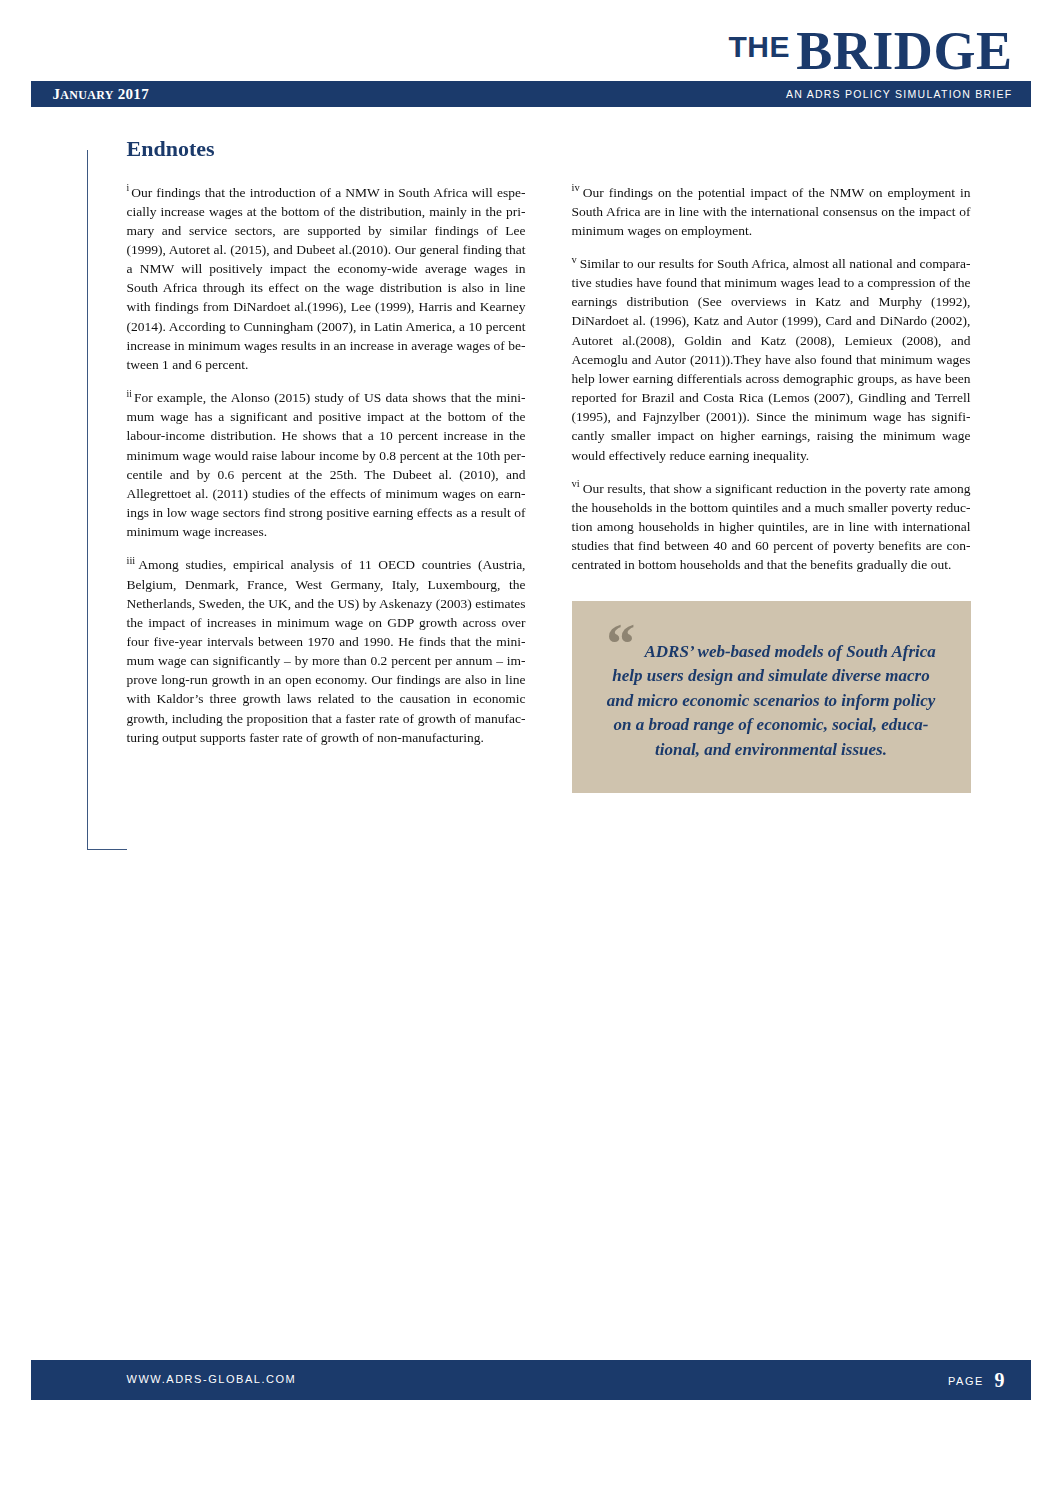THE BRIDGE
JANUARY 2017
An ADRS Policy Simulation Brief
Endnotes
iOur findings that the introduction of a NMW in South Africa will especially increase wages at the bottom of the distribution, mainly in the primary and service sectors, are supported by similar findings of Lee (1999), Autoret al. (2015), and Dubeet al.(2010). Our general finding that a NMW will positively impact the economy-wide average wages in South Africa through its effect on the wage distribution is also in line with findings from DiNardoet al.(1996), Lee (1999), Harris and Kearney (2014). According to Cunningham (2007), in Latin America, a 10 percent increase in minimum wages results in an increase in average wages of between 1 and 6 percent.
iiFor example, the Alonso (2015) study of US data shows that the minimum wage has a significant and positive impact at the bottom of the labour-income distribution. He shows that a 10 percent increase in the minimum wage would raise labour income by 0.8 percent at the 10th percentile and by 0.6 percent at the 25th. The Dubeet al. (2010), and Allegrettoet al. (2011) studies of the effects of minimum wages on earnings in low wage sectors find strong positive earning effects as a result of minimum wage increases.
iii Among studies, empirical analysis of 11 OECD countries (Austria, Belgium, Denmark, France, West Germany, Italy, Luxembourg, the Netherlands, Sweden, the UK, and the US) by Askenazy (2003) estimates the impact of increases in minimum wage on GDP growth across over four five-year intervals between 1970 and 1990. He finds that the minimum wage can significantly – by more than 0.2 percent per annum – improve long-run growth in an open economy. Our findings are also in line with Kaldor’s three growth laws related to the causation in economic growth, including the proposition that a faster rate of growth of manufacturing output supports faster rate of growth of non-manufacturing.
iv Our findings on the potential impact of the NMW on employment in South Africa are in line with the international consensus on the impact of minimum wages on employment.
v Similar to our results for South Africa, almost all national and comparative studies have found that minimum wages lead to a compression of the earnings distribution (See overviews in Katz and Murphy (1992), DiNardoet al. (1996), Katz and Autor (1999), Card and DiNardo (2002), Autoret al.(2008), Goldin and Katz (2008), Lemieux (2008), and Acemoglu and Autor (2011)).They have also found that minimum wages help lower earning differentials across demographic groups, as have been reported for Brazil and Costa Rica (Lemos (2007), Gindling and Terrell (1995), and Fajnzylber (2001)). Since the minimum wage has significantly smaller impact on higher earnings, raising the minimum wage would effectively reduce earning inequality.
vi Our results, that show a significant reduction in the poverty rate among the households in the bottom quintiles and a much smaller poverty reduction among households in higher quintiles, are in line with international studies that find between 40 and 60 percent of poverty benefits are concentrated in bottom households and that the benefits gradually die out.
“
ADRS’ web-based models of South Africa help users design and simulate diverse macro and micro economic scenarios to inform policy on a broad range of economic, social, educational, and environmental issues.
www.adrs-global.com
page 9